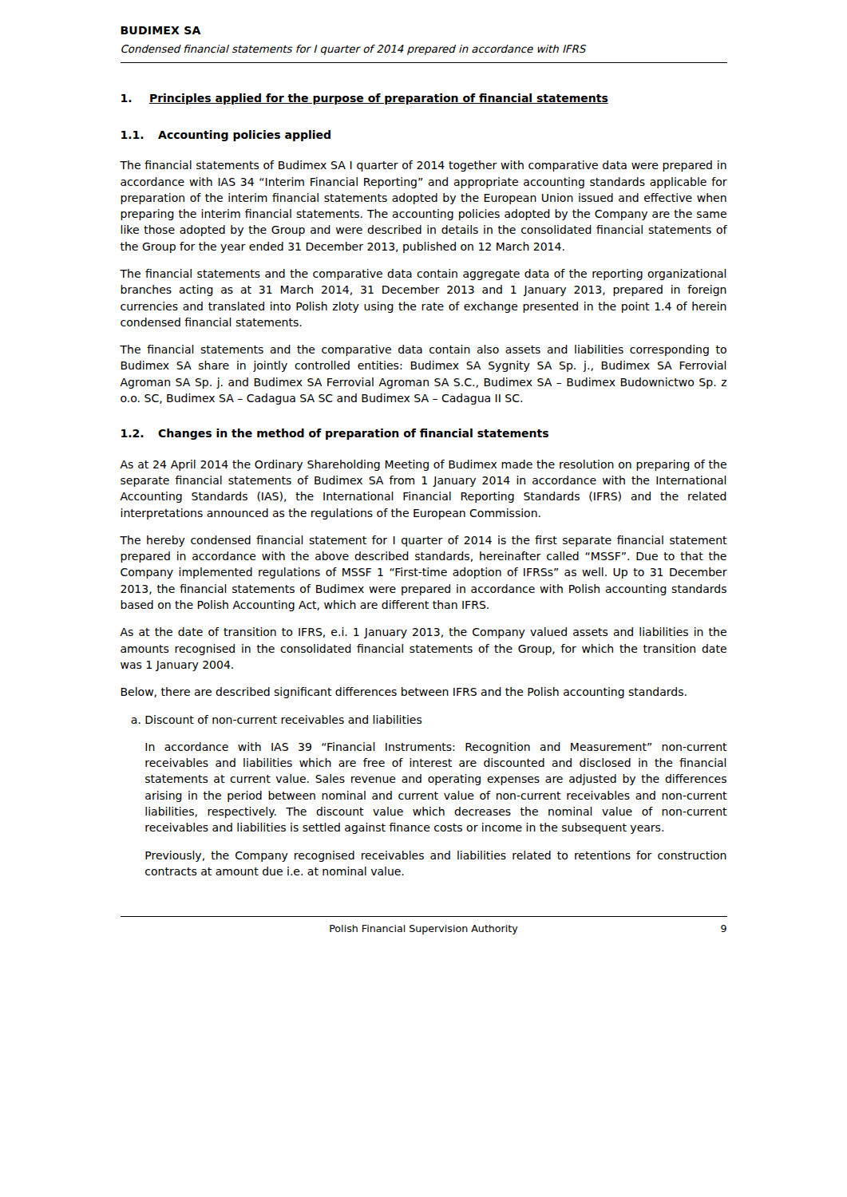BUDIMEX SA
Condensed financial statements for I quarter of 2014 prepared in accordance with IFRS
1. Principles applied for the purpose of preparation of financial statements
1.1. Accounting policies applied
The financial statements of Budimex SA I quarter of 2014 together with comparative data were prepared in accordance with IAS 34 “Interim Financial Reporting” and appropriate accounting standards applicable for preparation of the interim financial statements adopted by the European Union issued and effective when preparing the interim financial statements. The accounting policies adopted by the Company are the same like those adopted by the Group and were described in details in the consolidated financial statements of the Group for the year ended 31 December 2013, published on 12 March 2014.
The financial statements and the comparative data contain aggregate data of the reporting organizational branches acting as at 31 March 2014, 31 December 2013 and 1 January 2013, prepared in foreign currencies and translated into Polish zloty using the rate of exchange presented in the point 1.4 of herein condensed financial statements.
The financial statements and the comparative data contain also assets and liabilities corresponding to Budimex SA share in jointly controlled entities: Budimex SA Sygnity SA Sp. j., Budimex SA Ferrovial Agroman SA Sp. j. and Budimex SA Ferrovial Agroman SA S.C., Budimex SA – Budimex Budownictwo Sp. z o.o. SC, Budimex SA – Cadagua SA SC and Budimex SA – Cadagua II SC.
1.2. Changes in the method of preparation of financial statements
As at 24 April 2014 the Ordinary Shareholding Meeting of Budimex made the resolution on preparing of the separate financial statements of Budimex SA from 1 January 2014 in accordance with the International Accounting Standards (IAS), the International Financial Reporting Standards (IFRS) and the related interpretations announced as the regulations of the European Commission.
The hereby condensed financial statement for I quarter of 2014 is the first separate financial statement prepared in accordance with the above described standards, hereinafter called “MSSF”. Due to that the Company implemented regulations of MSSF 1 “First-time adoption of IFRSs” as well. Up to 31 December 2013, the financial statements of Budimex were prepared in accordance with Polish accounting standards based on the Polish Accounting Act, which are different than IFRS.
As at the date of transition to IFRS, e.i. 1 January 2013, the Company valued assets and liabilities in the amounts recognised in the consolidated financial statements of the Group, for which the transition date was 1 January 2004.
Below, there are described significant differences between IFRS and the Polish accounting standards.
Discount of non-current receivables and liabilities
In accordance with IAS 39 “Financial Instruments: Recognition and Measurement” non-current receivables and liabilities which are free of interest are discounted and disclosed in the financial statements at current value. Sales revenue and operating expenses are adjusted by the differences arising in the period between nominal and current value of non-current receivables and non-current liabilities, respectively. The discount value which decreases the nominal value of non-current receivables and liabilities is settled against finance costs or income in the subsequent years.
Previously, the Company recognised receivables and liabilities related to retentions for construction contracts at amount due i.e. at nominal value.
Polish Financial Supervision Authority 9